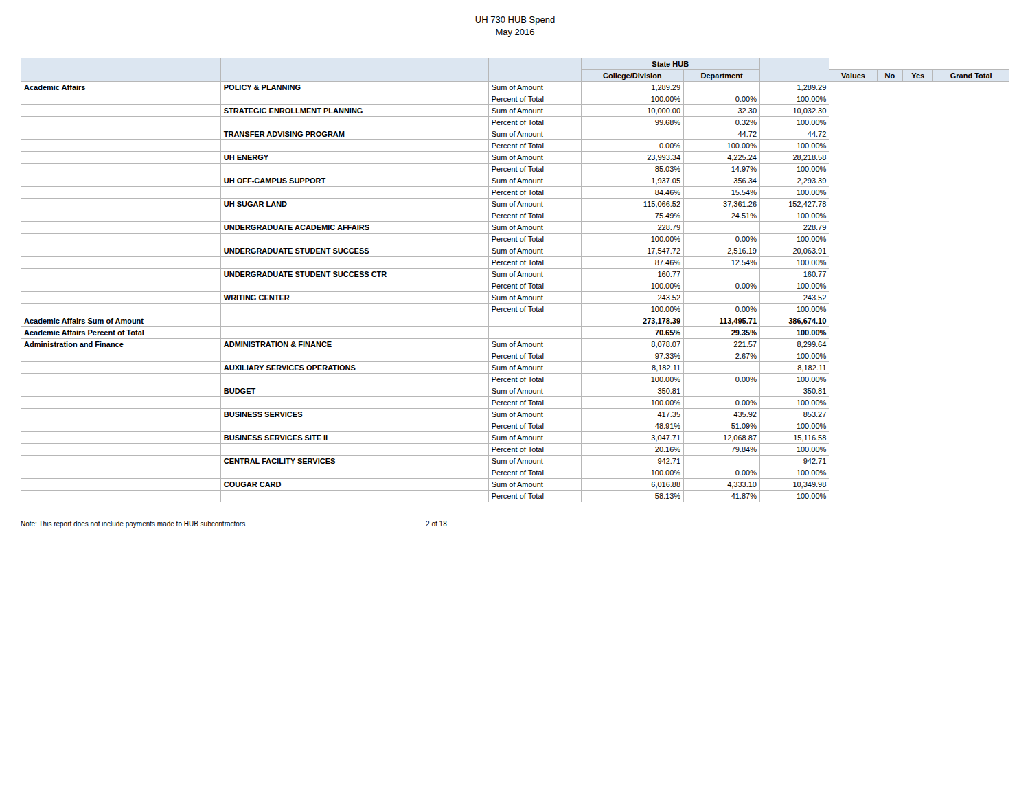UH 730 HUB Spend
May 2016
| | | | State HUB | |
| --- | --- | --- | --- | --- |
| College/Division | Department | Values | No | Yes | Grand Total |
| Academic Affairs | POLICY & PLANNING | Sum of Amount | 1,289.29 | | 1,289.29 |
| | | Percent of Total | 100.00% | 0.00% | 100.00% |
| | STRATEGIC ENROLLMENT PLANNING | Sum of Amount | 10,000.00 | 32.30 | 10,032.30 |
| | | Percent of Total | 99.68% | 0.32% | 100.00% |
| | TRANSFER ADVISING PROGRAM | Sum of Amount | | 44.72 | 44.72 |
| | | Percent of Total | 0.00% | 100.00% | 100.00% |
| | UH ENERGY | Sum of Amount | 23,993.34 | 4,225.24 | 28,218.58 |
| | | Percent of Total | 85.03% | 14.97% | 100.00% |
| | UH OFF-CAMPUS SUPPORT | Sum of Amount | 1,937.05 | 356.34 | 2,293.39 |
| | | Percent of Total | 84.46% | 15.54% | 100.00% |
| | UH SUGAR LAND | Sum of Amount | 115,066.52 | 37,361.26 | 152,427.78 |
| | | Percent of Total | 75.49% | 24.51% | 100.00% |
| | UNDERGRADUATE ACADEMIC AFFAIRS | Sum of Amount | 228.79 | | 228.79 |
| | | Percent of Total | 100.00% | 0.00% | 100.00% |
| | UNDERGRADUATE STUDENT SUCCESS | Sum of Amount | 17,547.72 | 2,516.19 | 20,063.91 |
| | | Percent of Total | 87.46% | 12.54% | 100.00% |
| | UNDERGRADUATE STUDENT SUCCESS CTR | Sum of Amount | 160.77 | | 160.77 |
| | | Percent of Total | 100.00% | 0.00% | 100.00% |
| | WRITING CENTER | Sum of Amount | 243.52 | | 243.52 |
| | | Percent of Total | 100.00% | 0.00% | 100.00% |
| Academic Affairs Sum of Amount | | | 273,178.39 | 113,495.71 | 386,674.10 |
| Academic Affairs Percent of Total | | | 70.65% | 29.35% | 100.00% |
| Administration and Finance | ADMINISTRATION & FINANCE | Sum of Amount | 8,078.07 | 221.57 | 8,299.64 |
| | | Percent of Total | 97.33% | 2.67% | 100.00% |
| | AUXILIARY SERVICES OPERATIONS | Sum of Amount | 8,182.11 | | 8,182.11 |
| | | Percent of Total | 100.00% | 0.00% | 100.00% |
| | BUDGET | Sum of Amount | 350.81 | | 350.81 |
| | | Percent of Total | 100.00% | 0.00% | 100.00% |
| | BUSINESS SERVICES | Sum of Amount | 417.35 | 435.92 | 853.27 |
| | | Percent of Total | 48.91% | 51.09% | 100.00% |
| | BUSINESS SERVICES SITE II | Sum of Amount | 3,047.71 | 12,068.87 | 15,116.58 |
| | | Percent of Total | 20.16% | 79.84% | 100.00% |
| | CENTRAL FACILITY SERVICES | Sum of Amount | 942.71 | | 942.71 |
| | | Percent of Total | 100.00% | 0.00% | 100.00% |
| | COUGAR CARD | Sum of Amount | 6,016.88 | 4,333.10 | 10,349.98 |
| | | Percent of Total | 58.13% | 41.87% | 100.00% |
Note: This report does not include payments made to HUB subcontractors
2 of 18